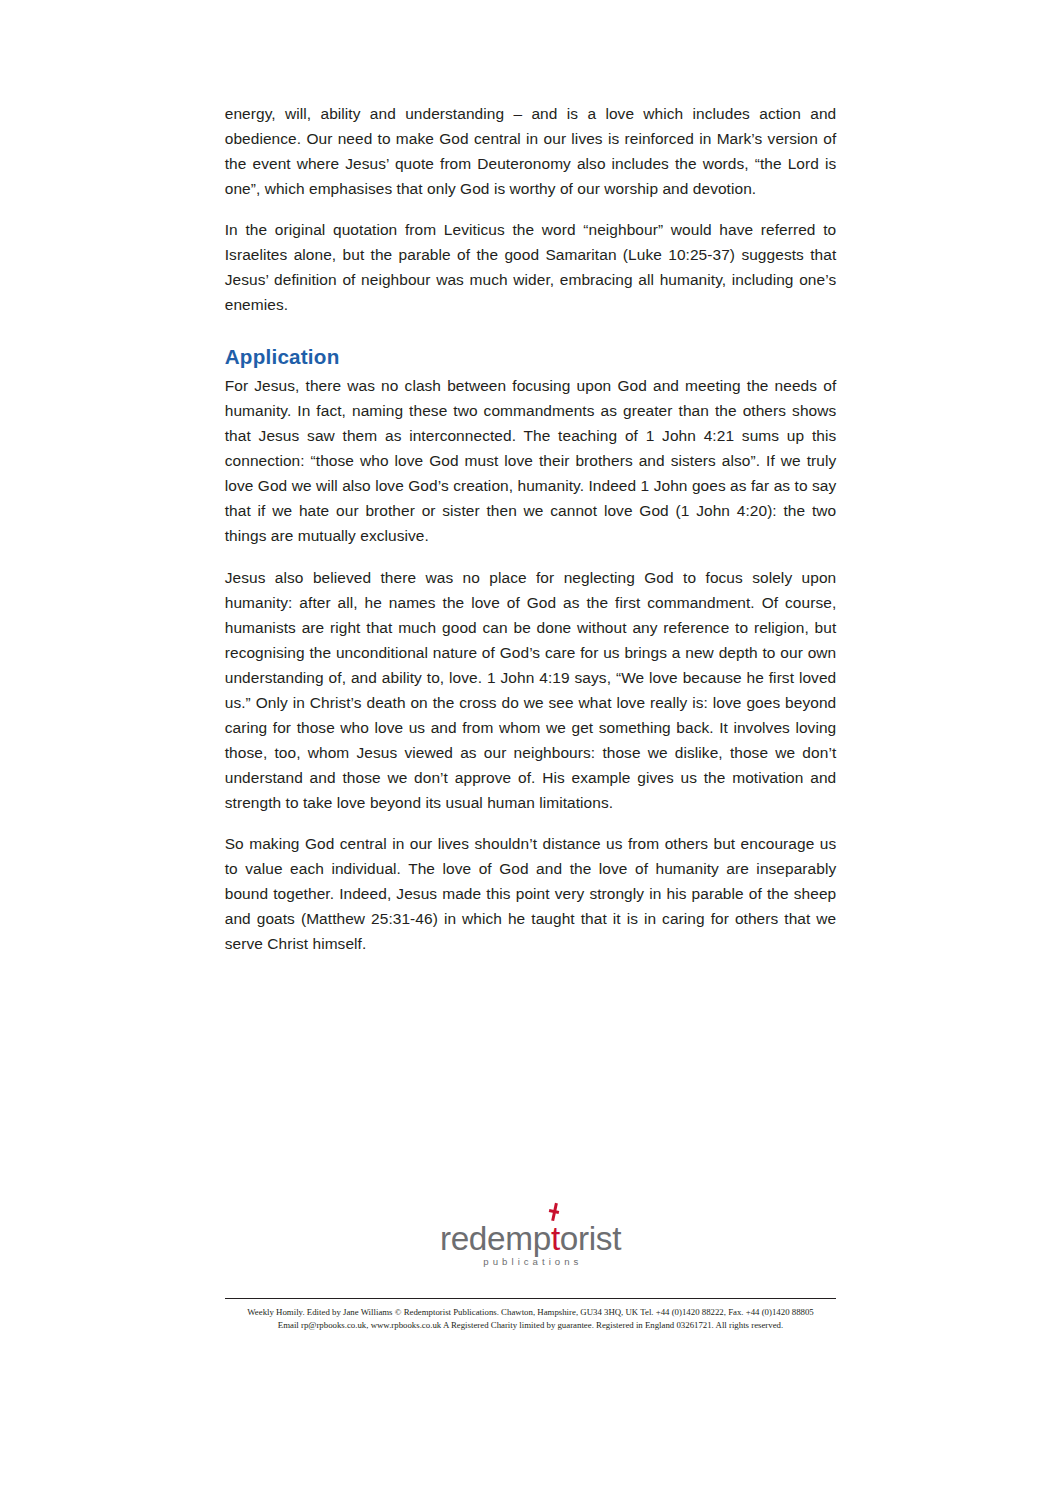energy, will, ability and understanding – and is a love which includes action and obedience. Our need to make God central in our lives is reinforced in Mark’s version of the event where Jesus’ quote from Deuteronomy also includes the words, “the Lord is one”, which emphasises that only God is worthy of our worship and devotion.
In the original quotation from Leviticus the word “neighbour” would have referred to Israelites alone, but the parable of the good Samaritan (Luke 10:25-37) suggests that Jesus’ definition of neighbour was much wider, embracing all humanity, including one’s enemies.
Application
For Jesus, there was no clash between focusing upon God and meeting the needs of humanity. In fact, naming these two commandments as greater than the others shows that Jesus saw them as interconnected. The teaching of 1 John 4:21 sums up this connection: “those who love God must love their brothers and sisters also”. If we truly love God we will also love God’s creation, humanity. Indeed 1 John goes as far as to say that if we hate our brother or sister then we cannot love God (1 John 4:20): the two things are mutually exclusive.
Jesus also believed there was no place for neglecting God to focus solely upon humanity: after all, he names the love of God as the first commandment. Of course, humanists are right that much good can be done without any reference to religion, but recognising the unconditional nature of God’s care for us brings a new depth to our own understanding of, and ability to, love. 1 John 4:19 says, “We love because he first loved us.” Only in Christ’s death on the cross do we see what love really is: love goes beyond caring for those who love us and from whom we get something back. It involves loving those, too, whom Jesus viewed as our neighbours: those we dislike, those we don’t understand and those we don’t approve of. His example gives us the motivation and strength to take love beyond its usual human limitations.
So making God central in our lives shouldn’t distance us from others but encourage us to value each individual. The love of God and the love of humanity are inseparably bound together. Indeed, Jesus made this point very strongly in his parable of the sheep and goats (Matthew 25:31-46) in which he taught that it is in caring for others that we serve Christ himself.
redemptorist
publications
Weekly Homily. Edited by Jane Williams © Redemptorist Publications. Chawton, Hampshire, GU34 3HQ, UK Tel. +44 (0)1420 88222, Fax. +44 (0)1420 88805
Email rp@rpbooks.co.uk, www.rpbooks.co.uk A Registered Charity limited by guarantee. Registered in England 03261721. All rights reserved.